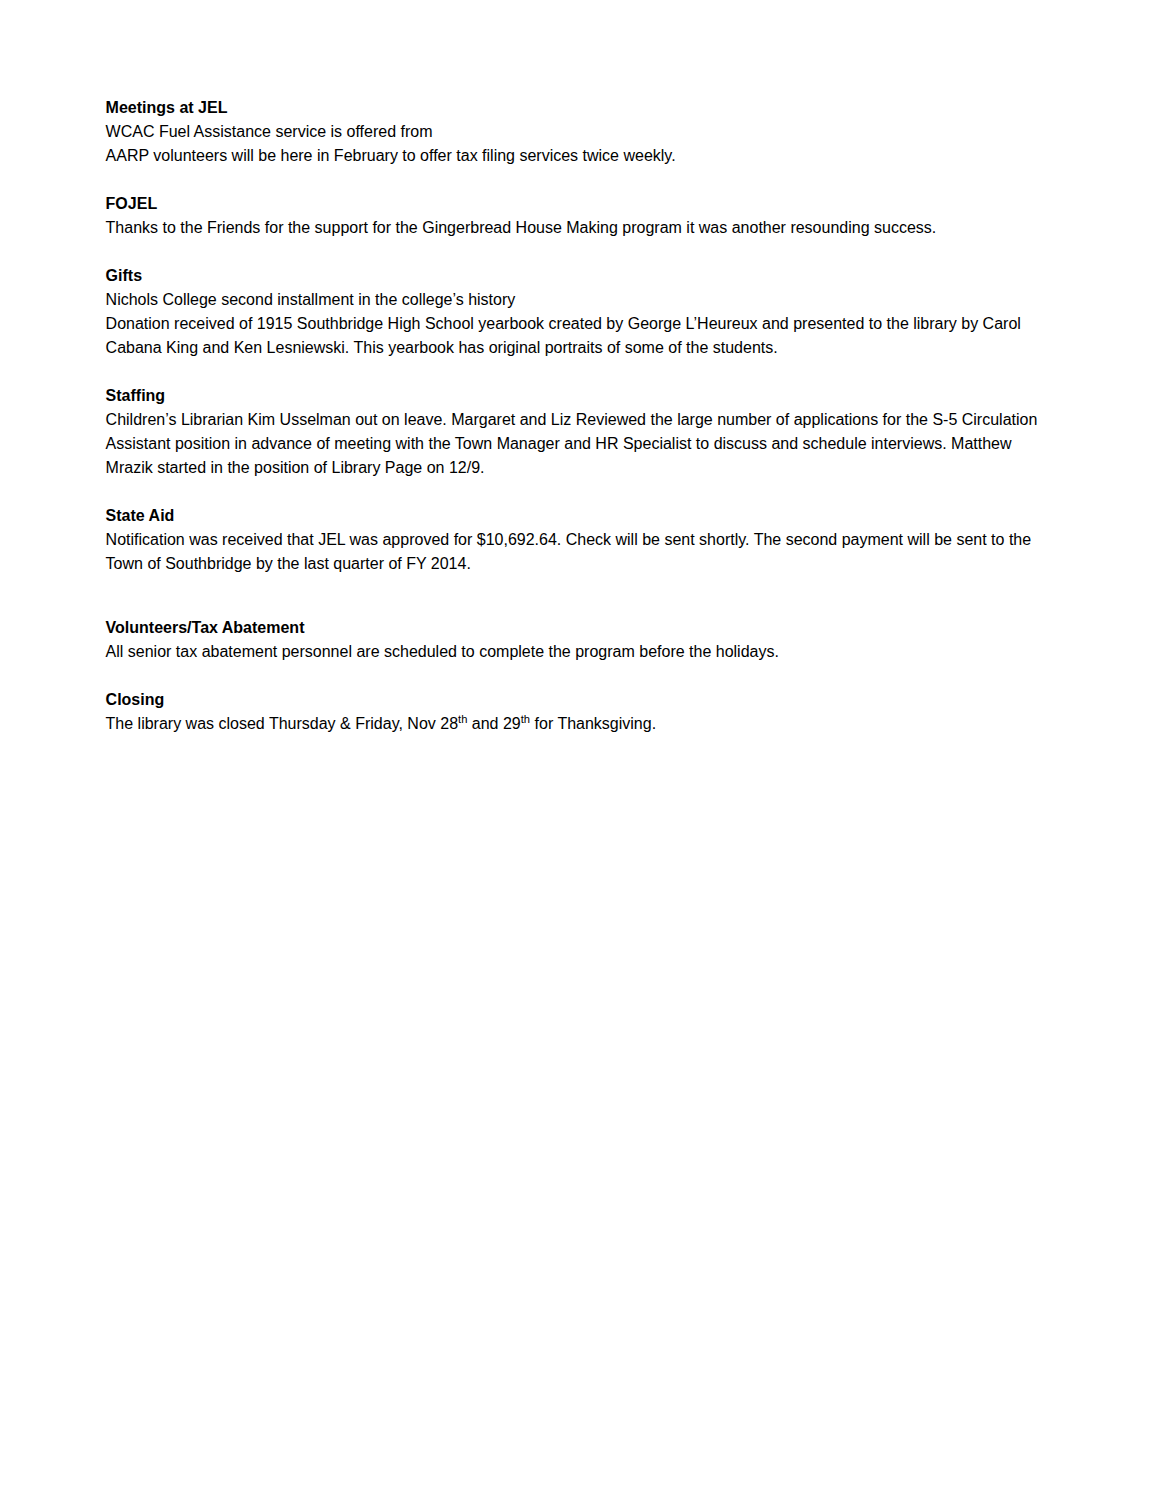Meetings at JEL
WCAC Fuel Assistance service is offered from
AARP volunteers will be here in February to offer tax filing services twice weekly.
FOJEL
Thanks to the Friends for the support for the Gingerbread House Making program it was another resounding success.
Gifts
Nichols College second installment in the college’s history
Donation received of 1915 Southbridge High School yearbook created by George L’Heureux and presented to the library by Carol Cabana King and Ken Lesniewski. This yearbook has original portraits of some of the students.
Staffing
Children’s Librarian Kim Usselman out on leave. Margaret and Liz Reviewed the large number of applications for the S-5 Circulation Assistant position in advance of meeting with the Town Manager and HR Specialist to discuss and schedule interviews. Matthew Mrazik started in the position of Library Page on 12/9.
State Aid
Notification was received that JEL was approved for $10,692.64. Check will be sent shortly. The second payment will be sent to the Town of Southbridge by the last quarter of FY 2014.
Volunteers/Tax Abatement
All senior tax abatement personnel are scheduled to complete the program before the holidays.
Closing
The library was closed Thursday & Friday, Nov 28th and 29th for Thanksgiving.